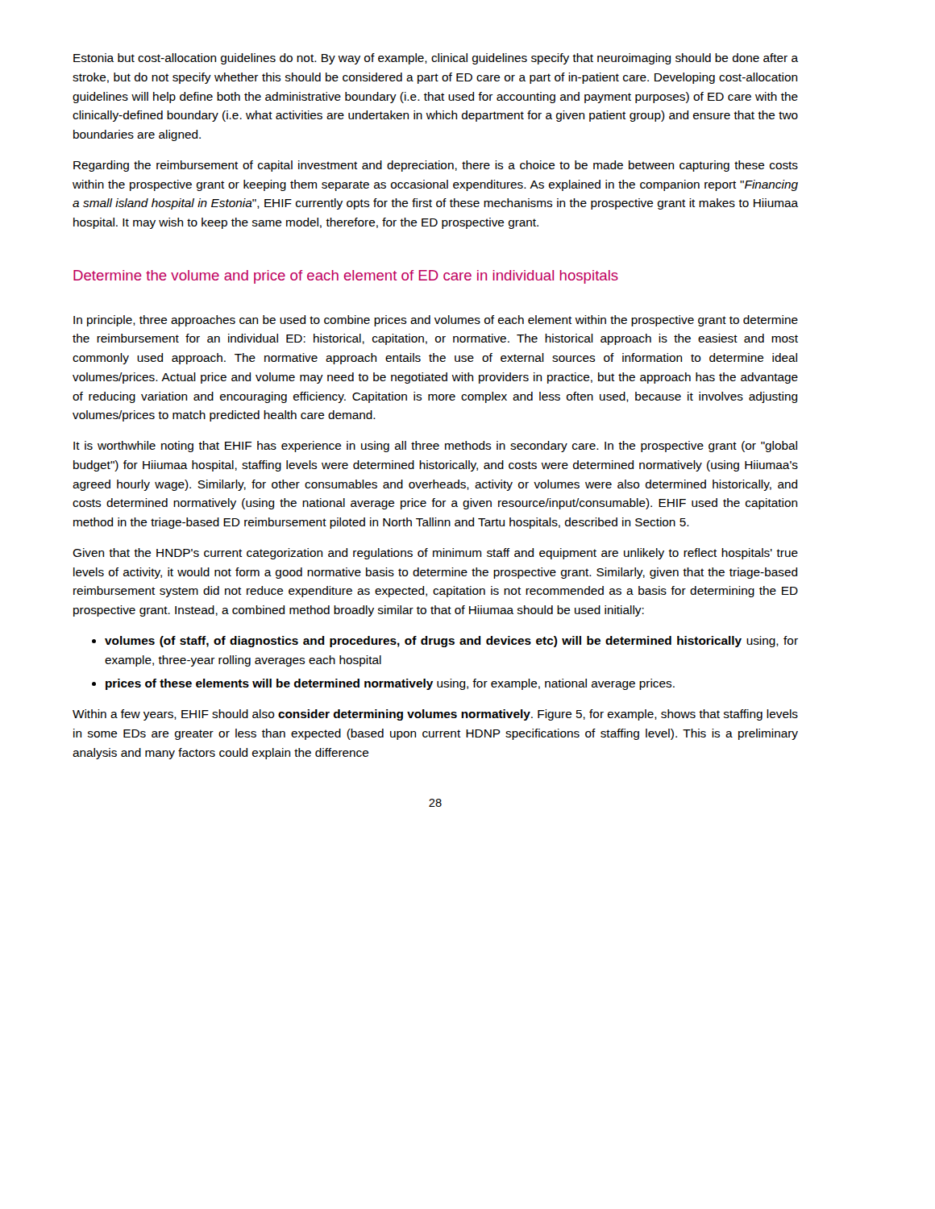Estonia but cost-allocation guidelines do not. By way of example, clinical guidelines specify that neuroimaging should be done after a stroke, but do not specify whether this should be considered a part of ED care or a part of in-patient care. Developing cost-allocation guidelines will help define both the administrative boundary (i.e. that used for accounting and payment purposes) of ED care with the clinically-defined boundary (i.e. what activities are undertaken in which department for a given patient group) and ensure that the two boundaries are aligned.
Regarding the reimbursement of capital investment and depreciation, there is a choice to be made between capturing these costs within the prospective grant or keeping them separate as occasional expenditures. As explained in the companion report "Financing a small island hospital in Estonia", EHIF currently opts for the first of these mechanisms in the prospective grant it makes to Hiiumaa hospital. It may wish to keep the same model, therefore, for the ED prospective grant.
Determine the volume and price of each element of ED care in individual hospitals
In principle, three approaches can be used to combine prices and volumes of each element within the prospective grant to determine the reimbursement for an individual ED: historical, capitation, or normative. The historical approach is the easiest and most commonly used approach. The normative approach entails the use of external sources of information to determine ideal volumes/prices. Actual price and volume may need to be negotiated with providers in practice, but the approach has the advantage of reducing variation and encouraging efficiency. Capitation is more complex and less often used, because it involves adjusting volumes/prices to match predicted health care demand.
It is worthwhile noting that EHIF has experience in using all three methods in secondary care. In the prospective grant (or "global budget") for Hiiumaa hospital, staffing levels were determined historically, and costs were determined normatively (using Hiiumaa's agreed hourly wage). Similarly, for other consumables and overheads, activity or volumes were also determined historically, and costs determined normatively (using the national average price for a given resource/input/consumable). EHIF used the capitation method in the triage-based ED reimbursement piloted in North Tallinn and Tartu hospitals, described in Section 5.
Given that the HNDP's current categorization and regulations of minimum staff and equipment are unlikely to reflect hospitals' true levels of activity, it would not form a good normative basis to determine the prospective grant. Similarly, given that the triage-based reimbursement system did not reduce expenditure as expected, capitation is not recommended as a basis for determining the ED prospective grant. Instead, a combined method broadly similar to that of Hiiumaa should be used initially:
volumes (of staff, of diagnostics and procedures, of drugs and devices etc) will be determined historically using, for example, three-year rolling averages each hospital
prices of these elements will be determined normatively using, for example, national average prices.
Within a few years, EHIF should also consider determining volumes normatively. Figure 5, for example, shows that staffing levels in some EDs are greater or less than expected (based upon current HDNP specifications of staffing level). This is a preliminary analysis and many factors could explain the difference
28